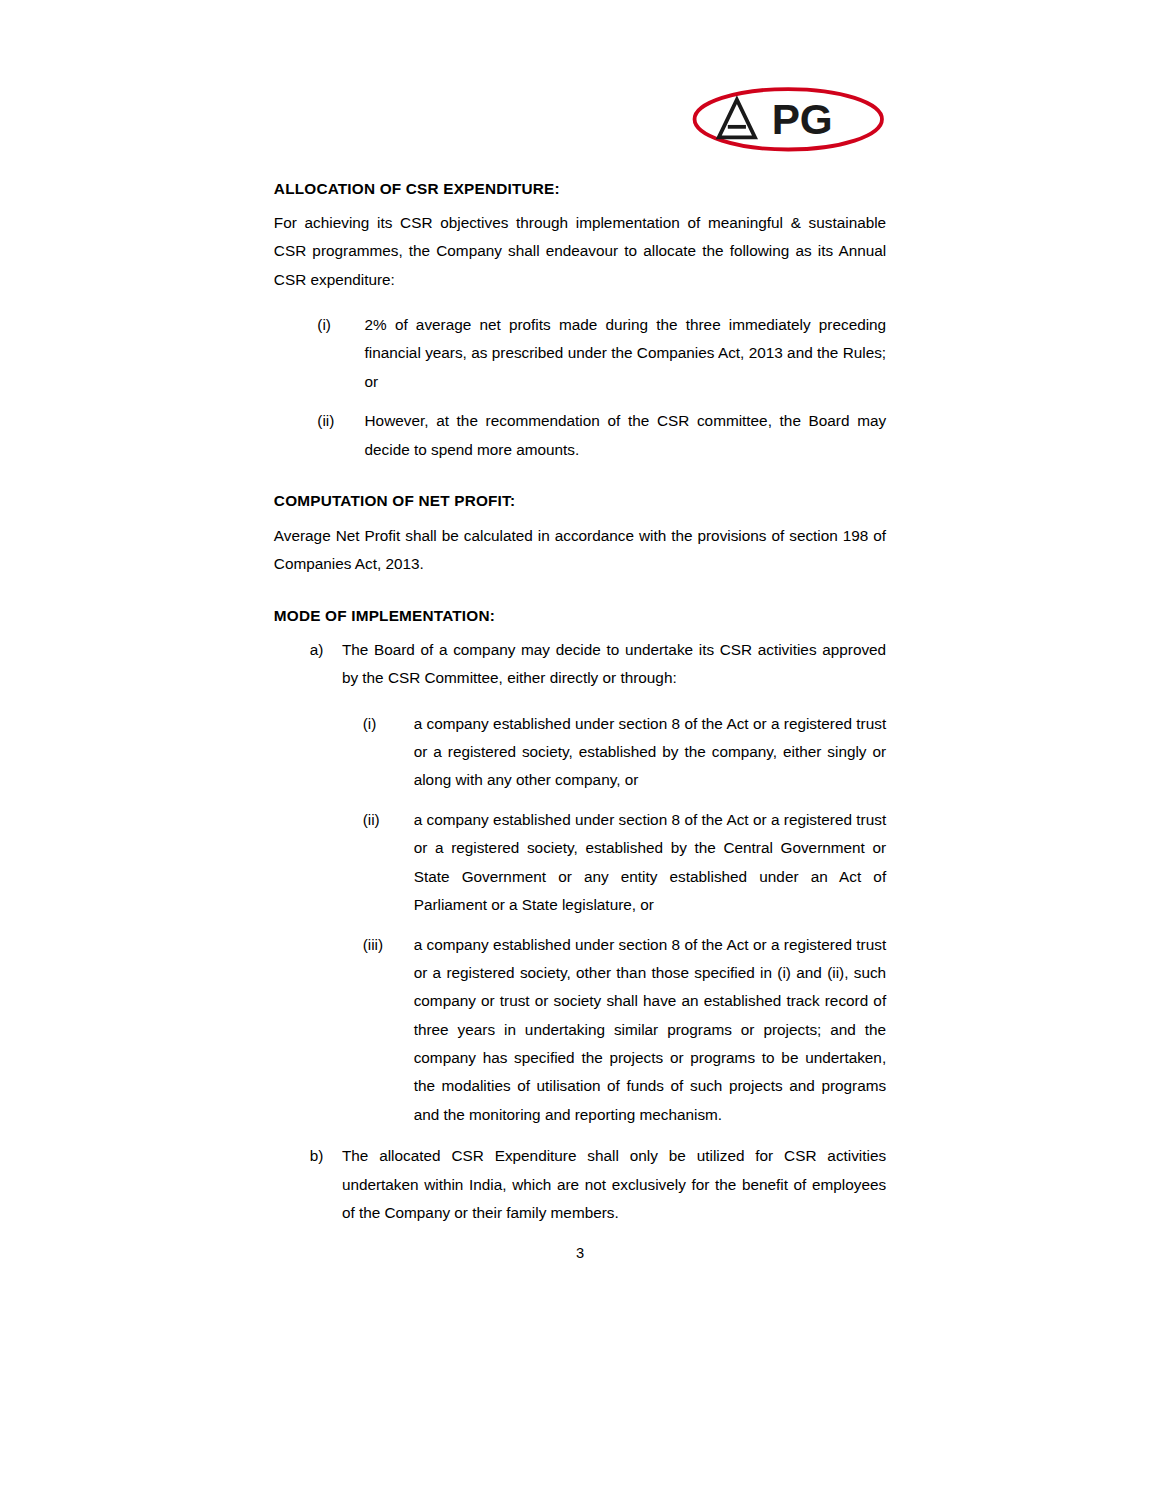PG
ALLOCATION OF CSR EXPENDITURE:
For achieving its CSR objectives through implementation of meaningful & sustainable CSR programmes, the Company shall endeavour to allocate the following as its Annual CSR expenditure:
(i) 2% of average net profits made during the three immediately preceding financial years, as prescribed under the Companies Act, 2013 and the Rules; or
(ii) However, at the recommendation of the CSR committee, the Board may decide to spend more amounts.
COMPUTATION OF NET PROFIT:
Average Net Profit shall be calculated in accordance with the provisions of section 198 of Companies Act, 2013.
MODE OF IMPLEMENTATION:
a) The Board of a company may decide to undertake its CSR activities approved by the CSR Committee, either directly or through:
(i) a company established under section 8 of the Act or a registered trust or a registered society, established by the company, either singly or along with any other company, or
(ii) a company established under section 8 of the Act or a registered trust or a registered society, established by the Central Government or State Government or any entity established under an Act of Parliament or a State legislature, or
(iii) a company established under section 8 of the Act or a registered trust or a registered society, other than those specified in (i) and (ii), such company or trust or society shall have an established track record of three years in undertaking similar programs or projects; and the company has specified the projects or programs to be undertaken, the modalities of utilisation of funds of such projects and programs and the monitoring and reporting mechanism.
b) The allocated CSR Expenditure shall only be utilized for CSR activities undertaken within India, which are not exclusively for the benefit of employees of the Company or their family members.
3